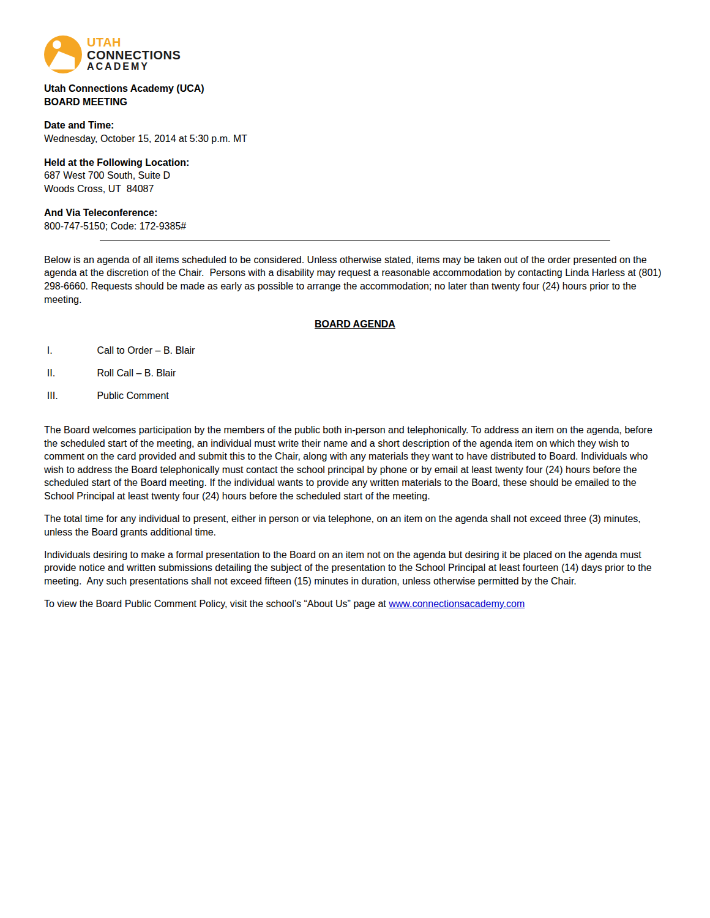UTAH
CONNECTIONS
ACADEMY
Utah Connections Academy (UCA)
BOARD MEETING
Date and Time:
Wednesday, October 15, 2014 at 5:30 p.m. MT
Held at the Following Location:
687 West 700 South, Suite D
Woods Cross, UT 84087
And Via Teleconference:
800-747-5150; Code: 172-9385#
Below is an agenda of all items scheduled to be considered. Unless otherwise stated, items may be taken out of the order presented on the agenda at the discretion of the Chair. Persons with a disability may request a reasonable accommodation by contacting Linda Harless at (801) 298-6660. Requests should be made as early as possible to arrange the accommodation; no later than twenty four (24) hours prior to the meeting.
BOARD AGENDA
| I. | Call to Order – B. Blair |
| II. | Roll Call – B. Blair |
| III. | Public Comment |
The Board welcomes participation by the members of the public both in-person and telephonically. To address an item on the agenda, before the scheduled start of the meeting, an individual must write their name and a short description of the agenda item on which they wish to comment on the card provided and submit this to the Chair, along with any materials they want to have distributed to Board. Individuals who wish to address the Board telephonically must contact the school principal by phone or by email at least twenty four (24) hours before the scheduled start of the Board meeting. If the individual wants to provide any written materials to the Board, these should be emailed to the School Principal at least twenty four (24) hours before the scheduled start of the meeting.
The total time for any individual to present, either in person or via telephone, on an item on the agenda shall not exceed three (3) minutes, unless the Board grants additional time.
Individuals desiring to make a formal presentation to the Board on an item not on the agenda but desiring it be placed on the agenda must provide notice and written submissions detailing the subject of the presentation to the School Principal at least fourteen (14) days prior to the meeting. Any such presentations shall not exceed fifteen (15) minutes in duration, unless otherwise permitted by the Chair.
To view the Board Public Comment Policy, visit the school’s “About Us” page at www.connectionsacademy.com